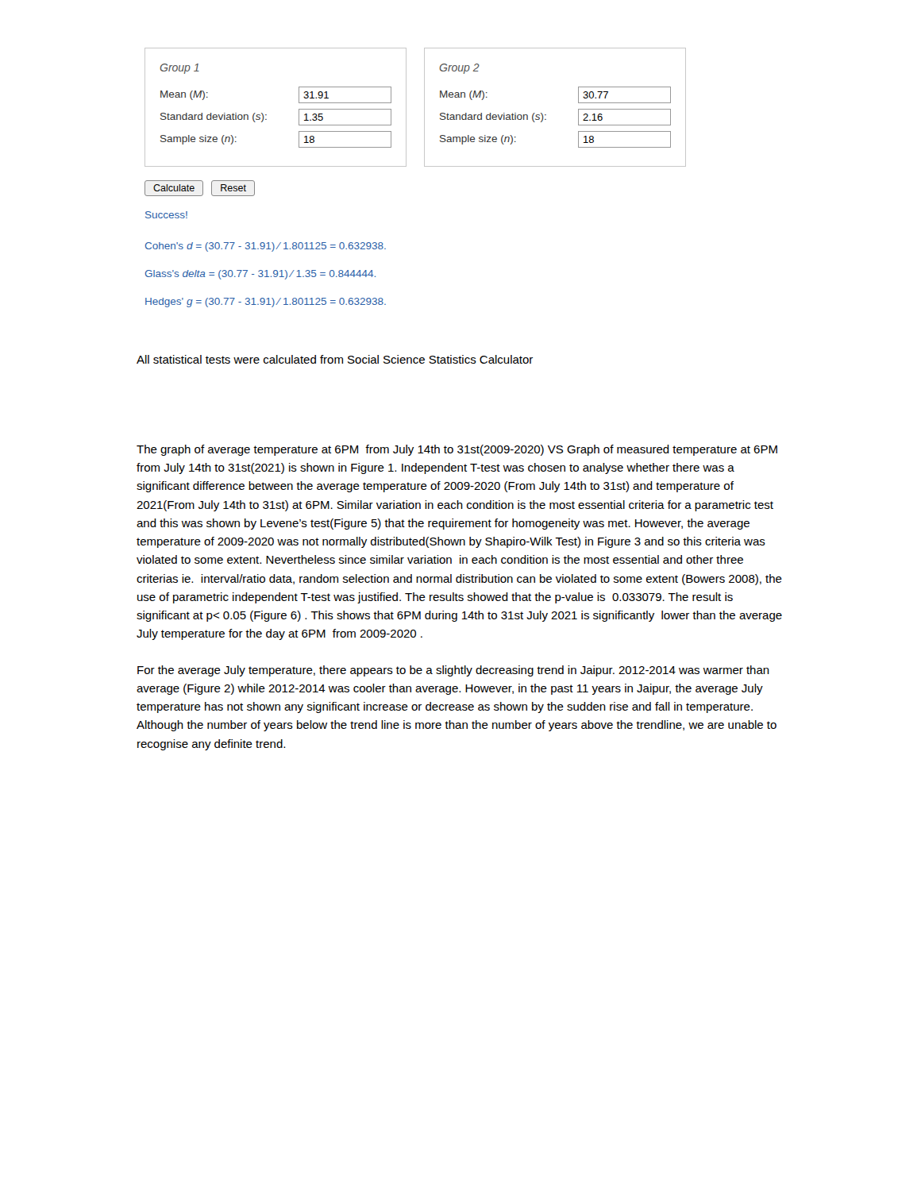Group 1
Mean (M):
Standard deviation (s):
Sample size (n):
Group 2
Mean (M):
Standard deviation (s):
Sample size (n):
Calculate Reset
Success!
Cohen's d = (30.77 - 31.91) ⁄ 1.801125 = 0.632938.
Glass's delta = (30.77 - 31.91) ⁄ 1.35 = 0.844444.
Hedges' g = (30.77 - 31.91) ⁄ 1.801125 = 0.632938.
All statistical tests were calculated from Social Science Statistics Calculator
The graph of average temperature at 6PM from July 14th to 31st(2009-2020) VS Graph of measured temperature at 6PM from July 14th to 31st(2021) is shown in Figure 1. Independent T-test was chosen to analyse whether there was a significant difference between the average temperature of 2009-2020 (From July 14th to 31st) and temperature of 2021(From July 14th to 31st) at 6PM. Similar variation in each condition is the most essential criteria for a parametric test and this was shown by Levene’s test(Figure 5) that the requirement for homogeneity was met. However, the average temperature of 2009-2020 was not normally distributed(Shown by Shapiro-Wilk Test) in Figure 3 and so this criteria was violated to some extent. Nevertheless since similar variation in each condition is the most essential and other three criterias ie. interval/ratio data, random selection and normal distribution can be violated to some extent (Bowers 2008), the use of parametric independent T-test was justified. The results showed that the p-value is 0.033079. The result is significant at p< 0.05 (Figure 6) . This shows that 6PM during 14th to 31st July 2021 is significantly lower than the average July temperature for the day at 6PM from 2009-2020 .
For the average July temperature, there appears to be a slightly decreasing trend in Jaipur. 2012-2014 was warmer than average (Figure 2) while 2012-2014 was cooler than average. However, in the past 11 years in Jaipur, the average July temperature has not shown any significant increase or decrease as shown by the sudden rise and fall in temperature. Although the number of years below the trend line is more than the number of years above the trendline, we are unable to recognise any definite trend.